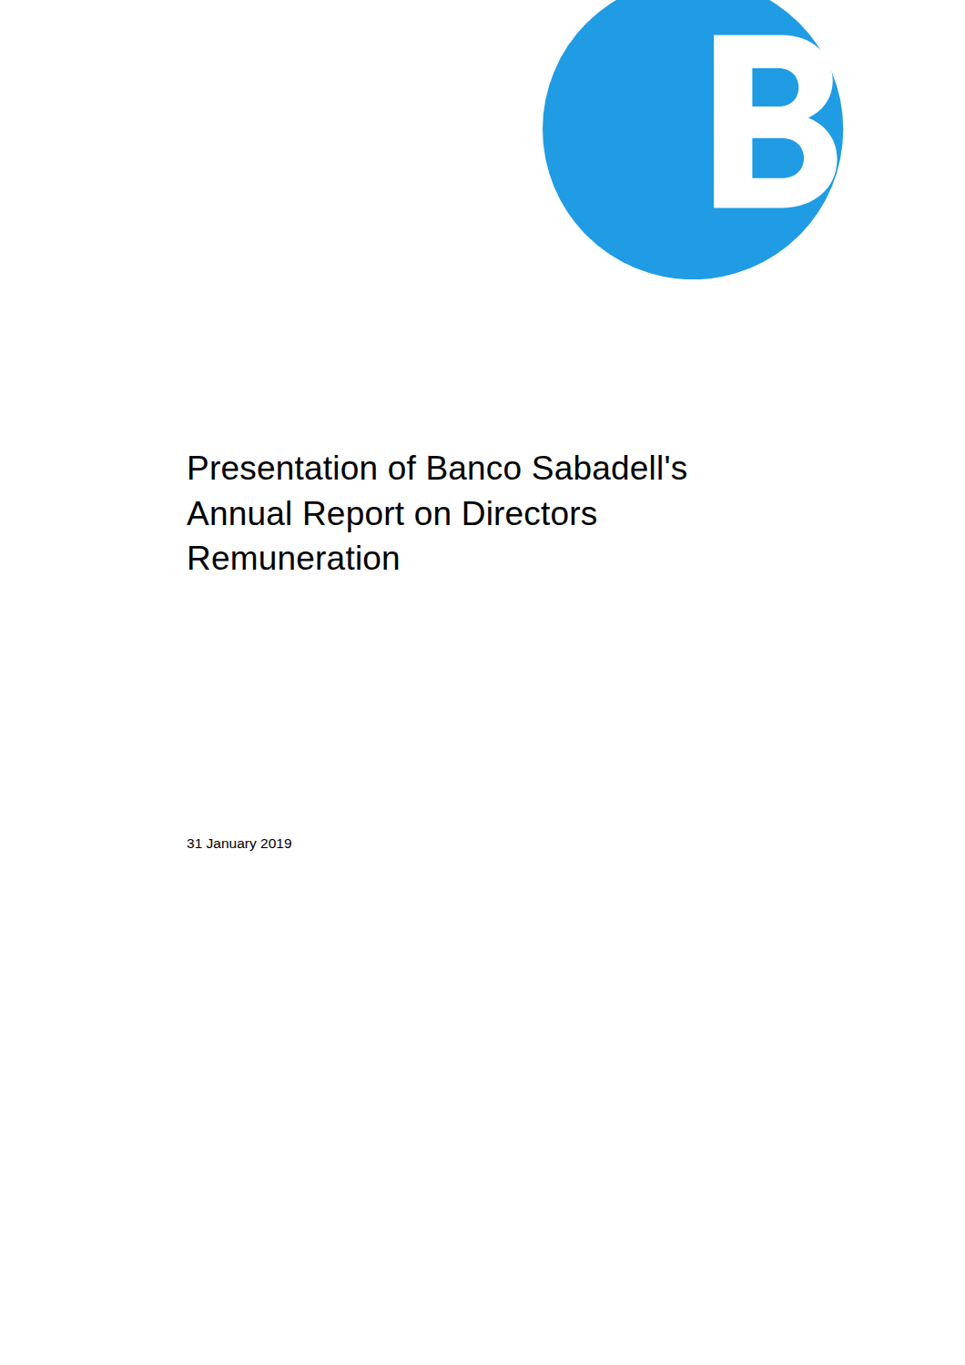Presentation of Banco Sabadell's Annual Report on Directors Remuneration
31 January 2019